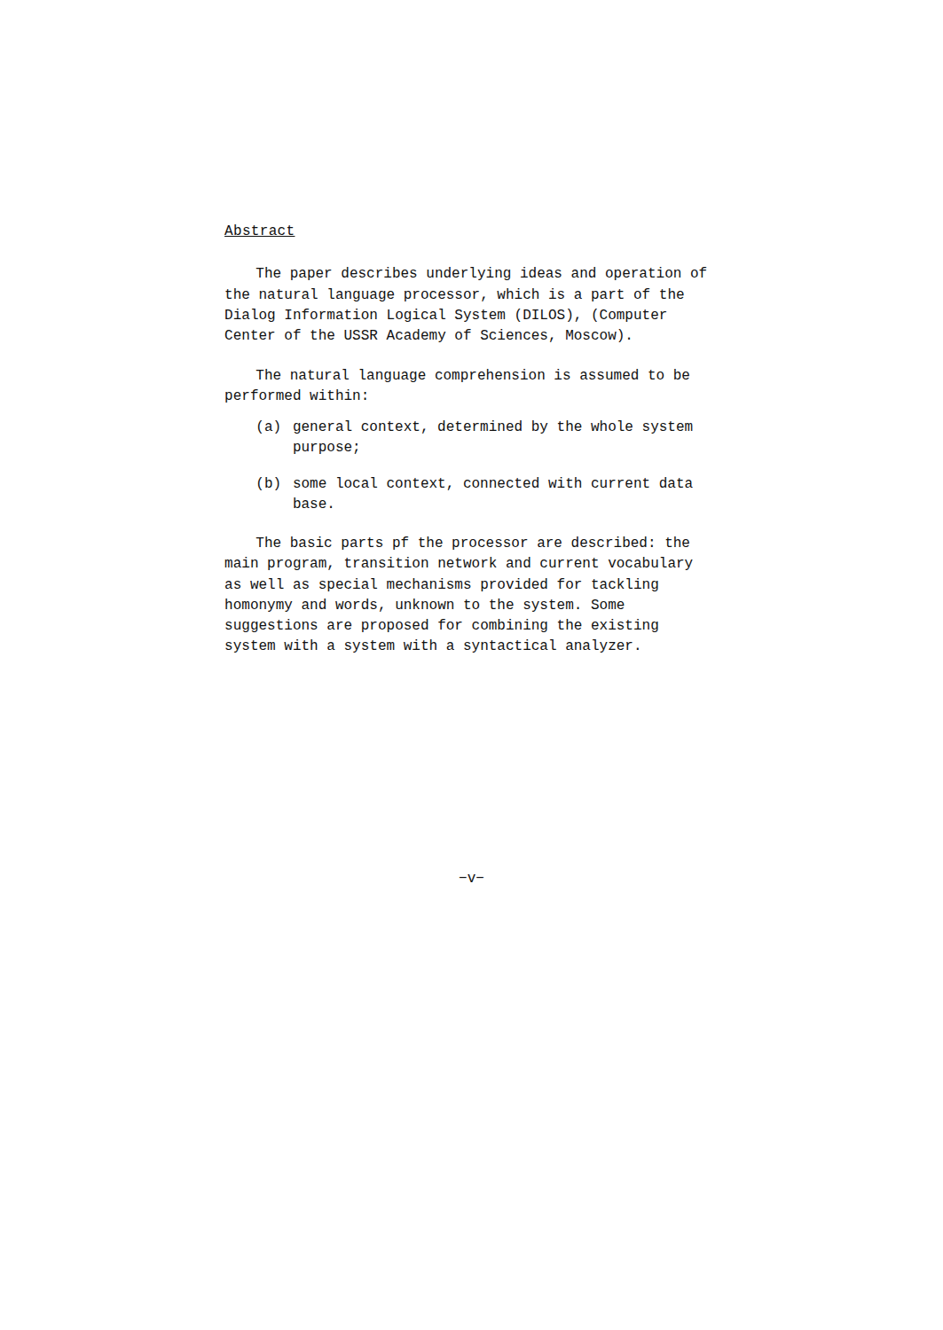Abstract
The paper describes underlying ideas and operation of the natural language processor, which is a part of the Dialog Information Logical System (DILOS), (Computer Center of the USSR Academy of Sciences, Moscow).
The natural language comprehension is assumed to be performed within:
(a) general context, determined by the whole system purpose;
(b) some local context, connected with current data base.
The basic parts pf the processor are described: the main program, transition network and current vocabulary as well as special mechanisms provided for tackling homonymy and words, unknown to the system. Some suggestions are proposed for combining the existing system with a system with a syntactical analyzer.
−v−